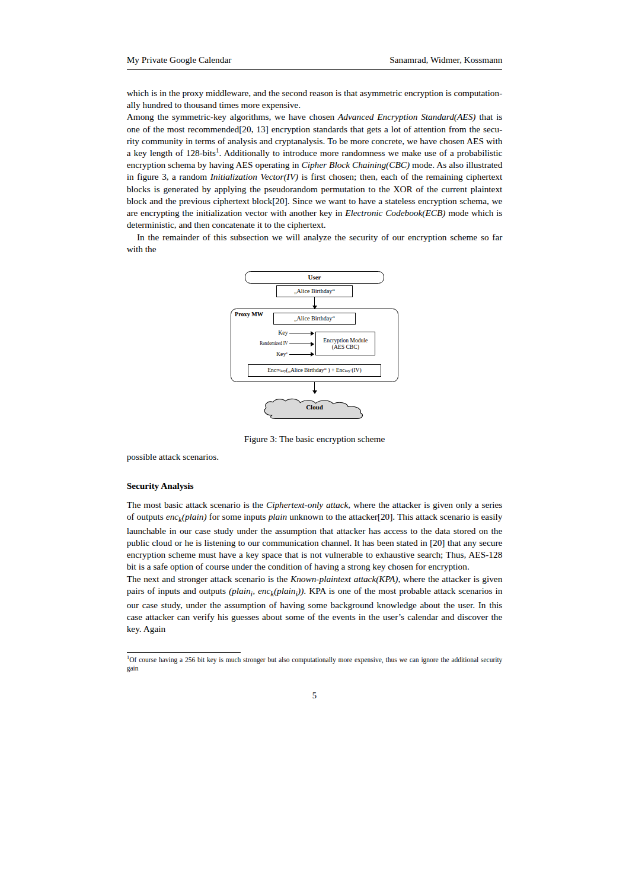My Private Google Calendar
Sanamrad, Widmer, Kossmann
which is in the proxy middleware, and the second reason is that asymmetric encryption is computationally hundred to thousand times more expensive.
Among the symmetric-key algorithms, we have chosen Advanced Encryption Standard(AES) that is one of the most recommended[20, 13] encryption standards that gets a lot of attention from the security community in terms of analysis and cryptanalysis. To be more concrete, we have chosen AES with a key length of 128-bits1. Additionally to introduce more randomness we make use of a probabilistic encryption schema by having AES operating in Cipher Block Chaining(CBC) mode. As also illustrated in figure 3, a random Initialization Vector(IV) is first chosen; then, each of the remaining ciphertext blocks is generated by applying the pseudorandom permutation to the XOR of the current plaintext block and the previous ciphertext block[20]. Since we want to have a stateless encryption schema, we are encrypting the initialization vector with another key in Electronic Codebook(ECB) mode which is deterministic, and then concatenate it to the ciphertext.
In the remainder of this subsection we will analyze the security of our encryption scheme so far with the
User
„Alice Birthday“
Proxy MW
„Alice Birthday“
Key
Randomized IV
Key‘
Encryption Module
(AES CBC)
EncIVkey(„Alice Birthday“ ) + Enckey‘(IV)
Cloud
Figure 3: The basic encryption scheme
possible attack scenarios.
Security Analysis
The most basic attack scenario is the Ciphertext-only attack, where the attacker is given only a series of outputs enck(plain) for some inputs plain unknown to the attacker[20]. This attack scenario is easily launchable in our case study under the assumption that attacker has access to the data stored on the public cloud or he is listening to our communication channel. It has been stated in [20] that any secure encryption scheme must have a key space that is not vulnerable to exhaustive search; Thus, AES-128 bit is a safe option of course under the condition of having a strong key chosen for encryption.
The next and stronger attack scenario is the Known-plaintext attack(KPA), where the attacker is given pairs of inputs and outputs (plaini, enck(plaini)). KPA is one of the most probable attack scenarios in our case study, under the assumption of having some background knowledge about the user. In this case attacker can verify his guesses about some of the events in the user’s calendar and discover the key. Again
1Of course having a 256 bit key is much stronger but also computationally more expensive, thus we can ignore the additional security gain
5